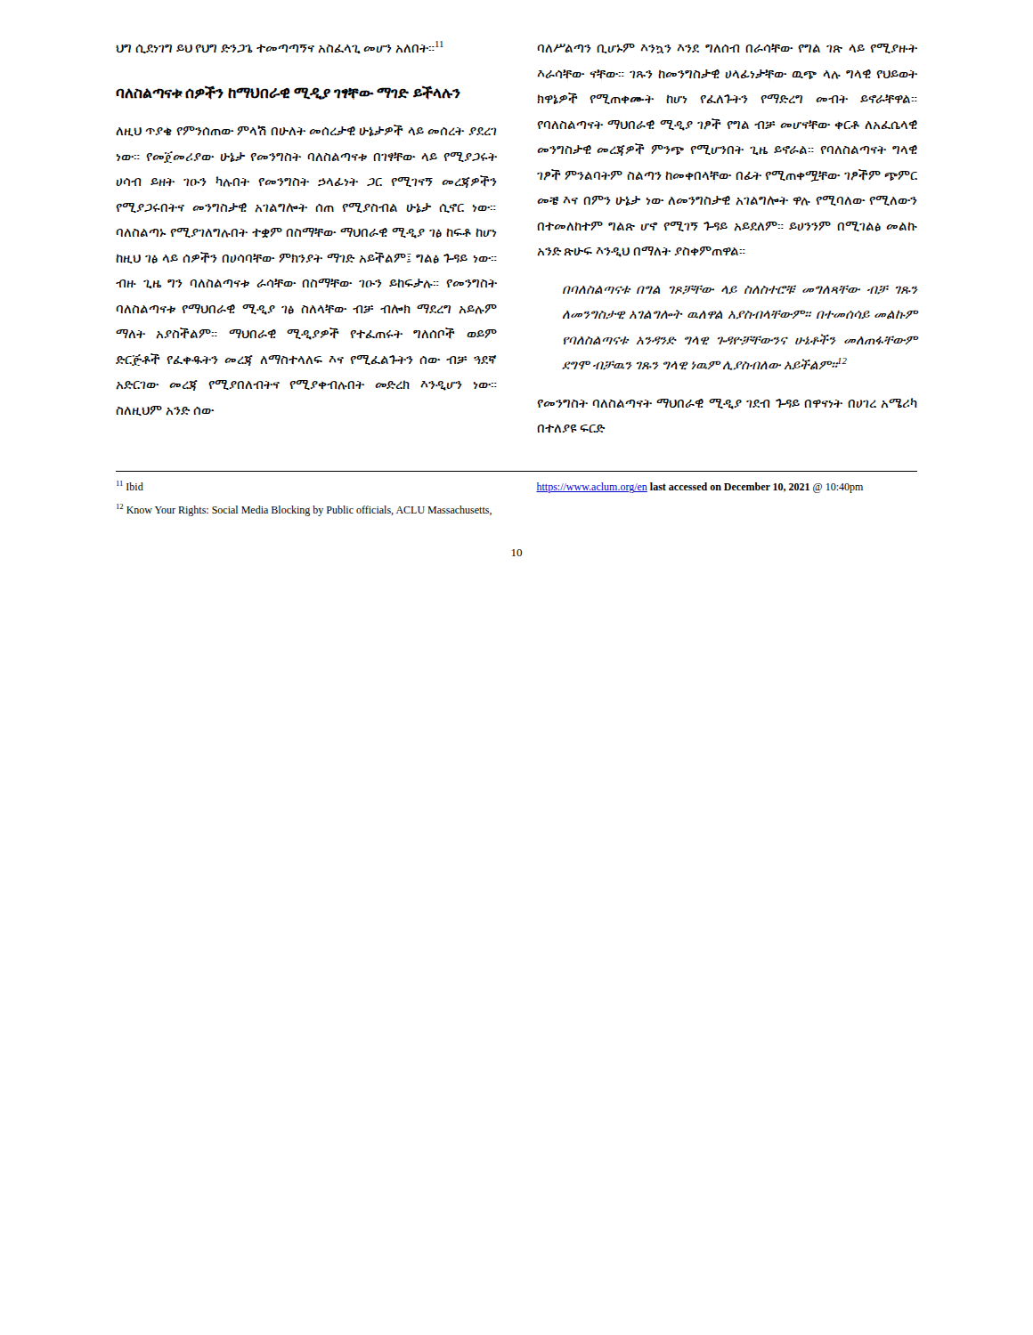ህግ ሲደነገግ ይህ የህግ ድንጋጌ ተመጣጣኝና አስፈላጊ መሆን አለበት።11
ባለስልጣናቱ ሰዎችን ከማህበራዊ ሚዲያ ገፃቸው ማገድ ይችላሉን
ለዚህ ጥያቄ የምንሰጠው ምላሽ በሁለት መሰረታዊ ሁኔታዎች ላይ መሰረት ያደረገ ነው። የመጀመሪያው ሁኔታ የመንግስት ባለስልጣናቱ በገፃቸው ላይ የሚያጋሩት ሀሳብ ይዘት ገዑን ካሉበት የመንግስት ኃላፊነት ጋር የሚገናኝ መረጃዎችን የሚያጋሩበትና መንግስታዊ አገልግሎት ሰጠ የሚያስብል ሁኔታ ሲኖር ነው። ባለስልጣኑ የሚያገለግሉበት ተቋም በስማቸው ማህበራዊ ሚዲያ ገፅ ከፍቶ ከሆነ ከዚህ ገፅ ላይ ሰዎችን በሀሳባቸው ምክንያት ማገድ አይችልም፤ ግልፅ ጉዳይ ነው። ብዙ ጊዜ ግን ባለስልጣናቱ ራሳቸው በስማቸው ገዑን ይከፍታሉ። የመንግስት ባለስልጣናቱ የማህበራዊ ሚዲያ ገፅ ስለላቸው ብቻ ብሎክ ማደረግ አይሉም ማለት አያስችልም። ማህበራዊ ሚዲያዎች የተፈጠሩት ግለሰቦች ወይም ድርጅቶች የፈቀዱትን መረጃ ለማስተላለፍ እና የሚፈልጉትን ሰው ብቻ ጓደኛ አድርገው መረጃ የሚያበለብትና የሚያቀብሉበት መድረክ እንዲሆን ነው። ስለዚህም አንድ ሰው
ባለሥልጣን ቢሆኑም እንኳን እንደ ግለሰብ በራሳቸው የግል ገጽ ላይ የሚያዙት እራሳቸው ናቸው። ገጹን ከመንግስታዊ ሀላፊነታቸው ዉጭ ላሉ ግላዊ የህይወት ክዋኔዎች የሚጠቀሙት ከሆነ የፈለጉትን የማድረግ መብት ይኖራቸዋል። የባለስልጣናት ማህበራዊ ሚዲያ ገፆች የግል ብቻ መሆናቸው ቀርቶ ለአፈሴላዊ መንግስታዊ መረጃዎች ምንጭ የሚሆንበት ጊዜ ይኖራል። የባለስልጣናት ግላዊ ገፆች ምንልባትም ስልጣን ከመቀበላቸው በፊት የሚጠቀሟቸው ገፆችም ጭምር መቼ እና በምን ሁኔታ ነው ለመንግስታዊ አገልግሎት ዋሉ የሚባለው የሚለውን በተመለከተም ግልጽ ሆኖ የሚገኝ ጉዳይ አይደለም። ይሀንንም በሚገልፅ መልኩ አንድ ጽሁፍ እንዲህ በማለት ያስቀምጠዋል።
በባለስልጣናቱ በግል ገጾቻቸው ላይ ስለስተሮቹ መግለጻቸው ብቻ ገጹን ለመንግስታዊ አገልግሎት ዉለዋል አያስብላቸውም። በተመሰሳይ መልኩም የባለስልጣናቱ አንዳንድ ግላዊ ጉዳዮቻቸውንና ሁኔቶችን መለጠፋቸውም ደግሞ ብቻዉን ገጹን ግላዊ ነዉም ሊያስብለው አይችልም።12
የመንግስት ባለስልጣናት ማህበራዊ ሚዲያ ገደብ ጉዳይ በዋናነት በሀገረ አሜሪካ በተለያዩ ፍርድ
11 Ibid
12 Know Your Rights: Social Media Blocking by Public officials, ACLU Massachusetts,
https://www.aclum.org/en last accessed on December 10, 2021 @ 10:40pm
10